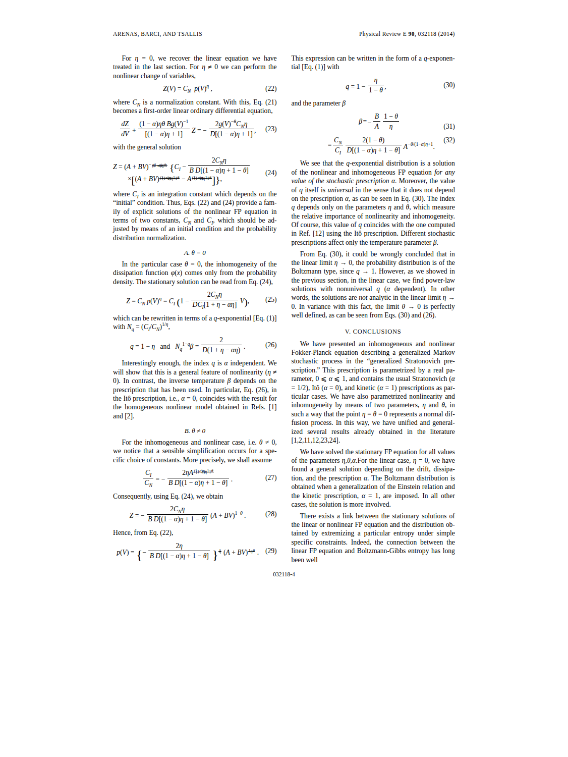Arenas, Barci, and Tsallis
Physical Review E 90, 032118 (2014)
For η = 0, we recover the linear equation we have treated in the last section. For η ≠ 0 we can perform the nonlinear change of variables,
Z(V) = CN p(V)η ,
(22)
where CN is a normalization constant. With this, Eq. (21) becomes a first-order linear ordinary differential equation,
dZ dV + (1 − α)ηθ Bg(V)−1[(1 − α)η + 1] Z = − 2g(V)−θCNη D[(1 − α)η + 1],
(23)
with the general solution
Z = (A + BV)−(1−α)ηθ(1−α)η+1 {CI − 2CNη B D[(1 − α)η + 1 − θ]
×[(A + BV)(1−α)η+1−θ(1−α)η+1 − A(1−α)η+1−θ(1−α)η+1]},
(24)
where CI is an integration constant which depends on the “initial” condition. Thus, Eqs. (22) and (24) provide a family of explicit solutions of the nonlinear FP equation in terms of two constants, CN and CI, which should be adjusted by means of an initial condition and the probability distribution normalization.
A. θ = 0
In the particular case θ = 0, the inhomogeneity of the dissipation function φ(x) comes only from the probability density. The stationary solution can be read from Eq. (24),
Z = CN p(V)η = CI (1 − 2CNη DCI[1 + η − αη] V),
(25)
which can be rewritten in terms of a q-exponential [Eq. (1)] with Nq = (CI/CN)1/η,
q = 1 − η and Nq1−qβ = 2 D(1 + η − αη) .
(26)
Interestingly enough, the index q is α independent. We will show that this is a general feature of nonlinearity (η ≠ 0). In contrast, the inverse temperature β depends on the prescription that has been used. In particular, Eq. (26), in the Itô prescription, i.e., α = 0, coincides with the result for the homogeneous nonlinear model obtained in Refs. [1] and [2].
B. θ ≠ 0
For the inhomogeneous and nonlinear case, i.e. θ ≠ 0, we notice that a sensible simplification occurs for a specific choice of constants. More precisely, we shall assume
CI CN = − 2ηA(1−α)η+1−θ(1−α)η+1 B D[(1 − α)η + 1 − θ] .
(27)
Consequently, using Eq. (24), we obtain
Z = − 2CNη B D[(1 − α)η + 1 − θ] (A + BV)1−θ .
(28)
Hence, from Eq. (22),
p(V) = {− 2η B D[(1 − α)η + 1 − θ] }1 η (A + BV)1−θ η .
(29)
This expression can be written in the form of a q-exponential [Eq. (1)] with
q = 1 − η 1 − θ,
(30)
and the parameter β
β = − BA 1 − θ η
= CN CI 2(1 − θ) D[(1 − α)η + 1 − θ] A−θ/(1−α)η+1.
(31)(32)
We see that the q-exponential distribution is a solution of the nonlinear and inhomogeneous FP equation for any value of the stochastic prescription α. Moreover, the value of q itself is universal in the sense that it does not depend on the prescription α, as can be seen in Eq. (30). The index q depends only on the parameters η and θ, which measure the relative importance of nonlinearity and inhomogeneity. Of course, this value of q coincides with the one computed in Ref. [12] using the Itô prescription. Different stochastic prescriptions affect only the temperature parameter β.
From Eq. (30), it could be wrongly concluded that in the linear limit η → 0, the probability distribution is of the Boltzmann type, since q → 1. However, as we showed in the previous section, in the linear case, we find power-law solutions with nonuniversal q (α dependent). In other words, the solutions are not analytic in the linear limit η → 0. In variance with this fact, the limit θ → 0 is perfectly well defined, as can be seen from Eqs. (30) and (26).
V. Conclusions
We have presented an inhomogeneous and nonlinear Fokker-Planck equation describing a generalized Markov stochastic process in the “generalized Stratonovich prescription.” This prescription is parametrized by a real parameter, 0 ⩽ α ⩽ 1, and contains the usual Stratonovich (α = 1/2), Itô (α = 0), and kinetic (α = 1) prescriptions as particular cases. We have also parametrized nonlinearity and inhomogeneity by means of two parameters, η and θ, in such a way that the point η = θ = 0 represents a normal diffusion process. In this way, we have unified and generalized several results already obtained in the literature [1,2,11,12,23,24].
We have solved the stationary FP equation for all values of the parameters η,θ,α.For the linear case, η = 0, we have found a general solution depending on the drift, dissipation, and the prescription α. The Boltzmann distribution is obtained when a generalization of the Einstein relation and the kinetic prescription, α = 1, are imposed. In all other cases, the solution is more involved.
There exists a link between the stationary solutions of the linear or nonlinear FP equation and the distribution obtained by extremizing a particular entropy under simple specific constraints. Indeed, the connection between the linear FP equation and Boltzmann-Gibbs entropy has long been well
032118-4